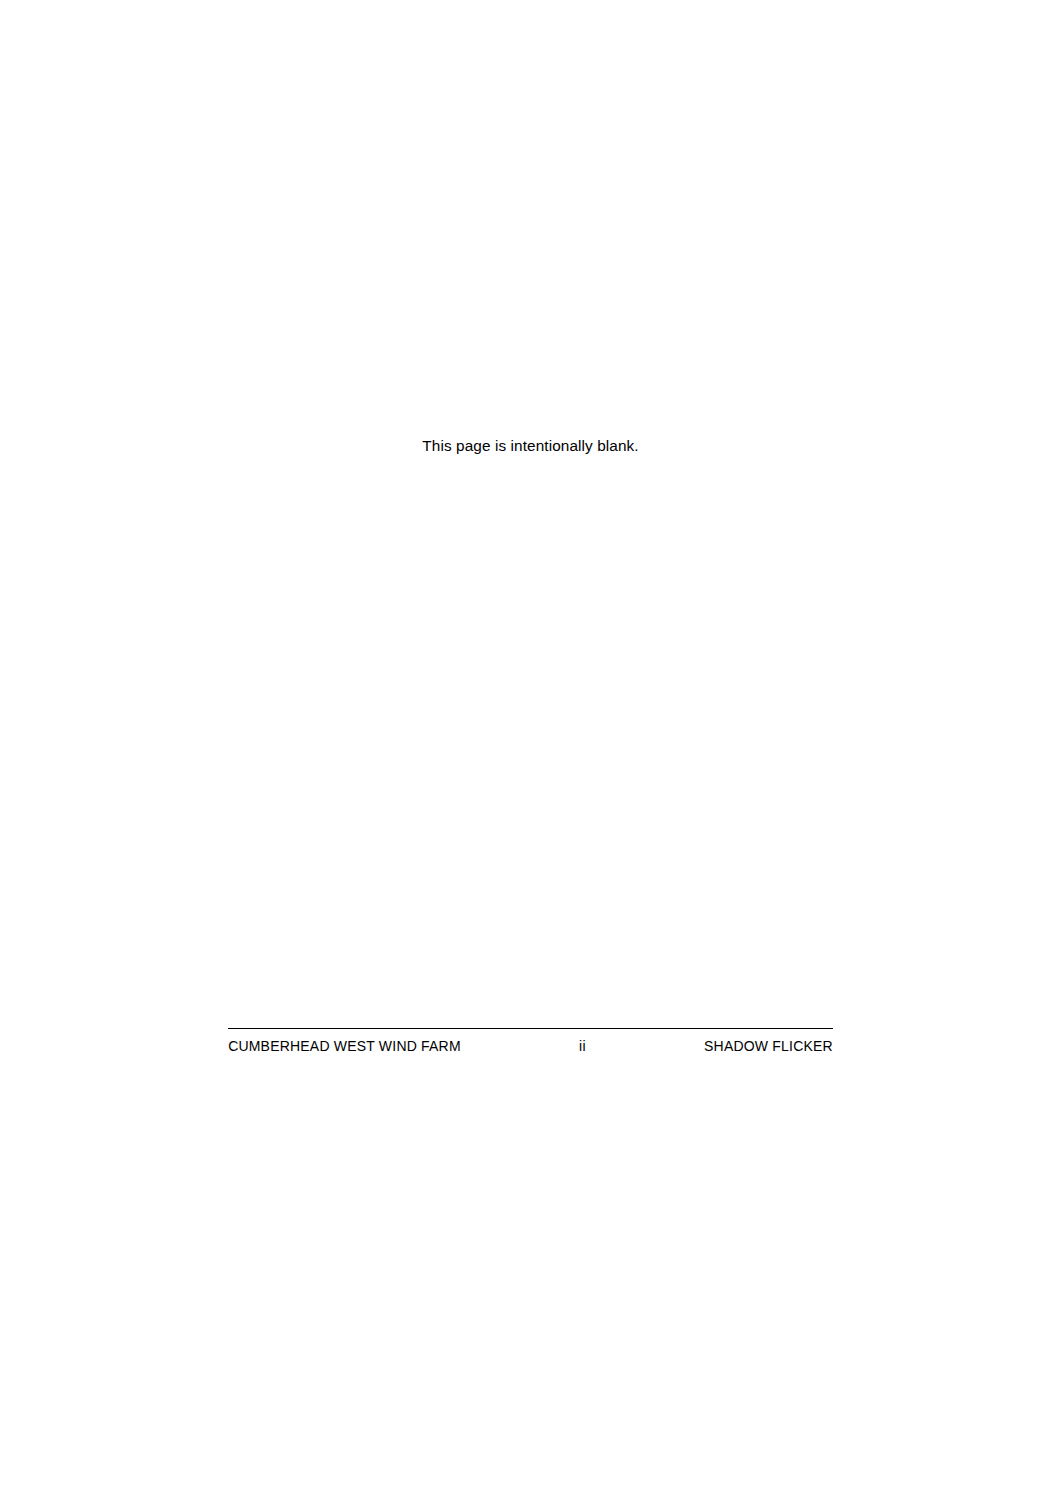This page is intentionally blank.
CUMBERHEAD WEST WIND FARM ii SHADOW FLICKER